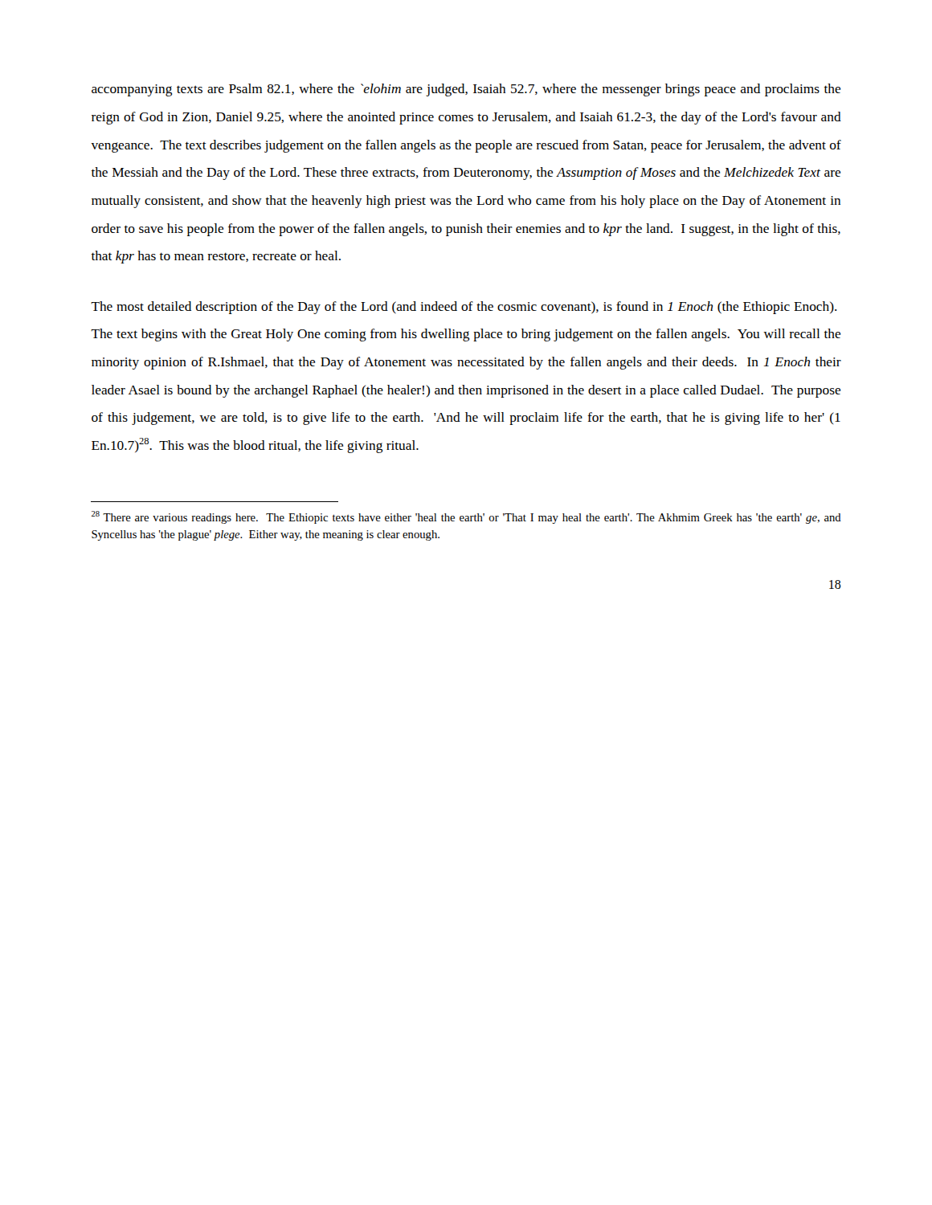accompanying texts are Psalm 82.1, where the `elohim are judged, Isaiah 52.7, where the messenger brings peace and proclaims the reign of God in Zion, Daniel 9.25, where the anointed prince comes to Jerusalem, and Isaiah 61.2-3, the day of the Lord's favour and vengeance. The text describes judgement on the fallen angels as the people are rescued from Satan, peace for Jerusalem, the advent of the Messiah and the Day of the Lord. These three extracts, from Deuteronomy, the Assumption of Moses and the Melchizedek Text are mutually consistent, and show that the heavenly high priest was the Lord who came from his holy place on the Day of Atonement in order to save his people from the power of the fallen angels, to punish their enemies and to kpr the land. I suggest, in the light of this, that kpr has to mean restore, recreate or heal.
The most detailed description of the Day of the Lord (and indeed of the cosmic covenant), is found in 1 Enoch (the Ethiopic Enoch). The text begins with the Great Holy One coming from his dwelling place to bring judgement on the fallen angels. You will recall the minority opinion of R.Ishmael, that the Day of Atonement was necessitated by the fallen angels and their deeds. In 1 Enoch their leader Asael is bound by the archangel Raphael (the healer!) and then imprisoned in the desert in a place called Dudael. The purpose of this judgement, we are told, is to give life to the earth. 'And he will proclaim life for the earth, that he is giving life to her' (1 En.10.7)28. This was the blood ritual, the life giving ritual.
28 There are various readings here. The Ethiopic texts have either 'heal the earth' or 'That I may heal the earth'. The Akhmim Greek has 'the earth' ge, and Syncellus has 'the plague' plege. Either way, the meaning is clear enough.
18